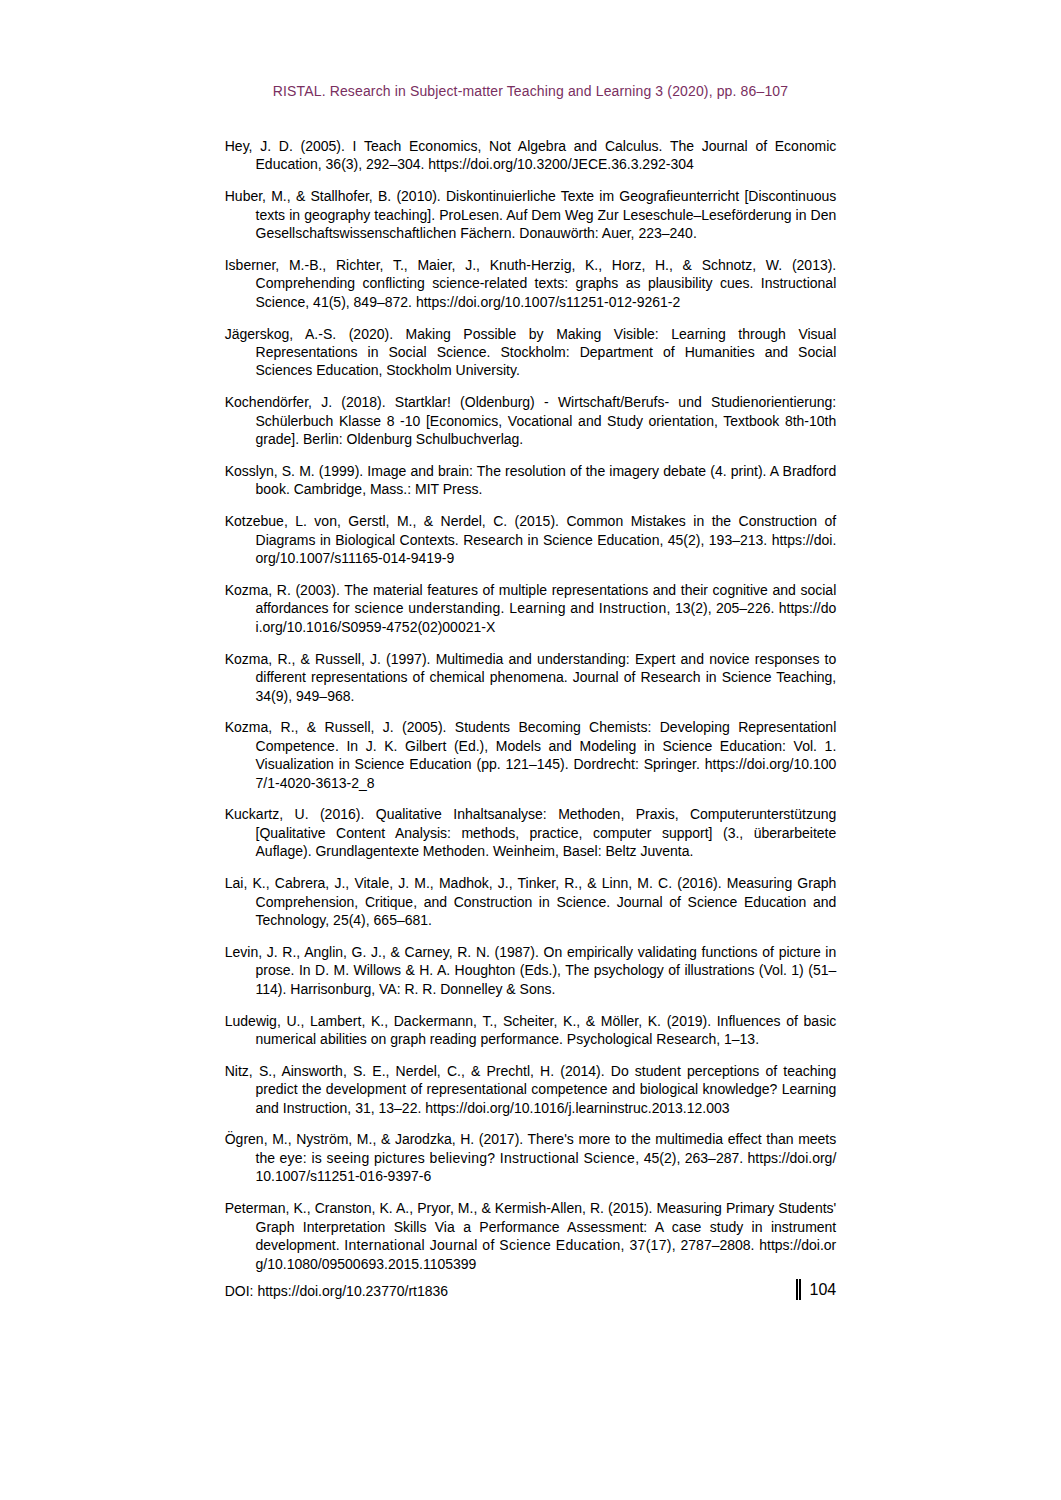RISTAL. Research in Subject-matter Teaching and Learning 3 (2020), pp. 86–107
Hey, J. D. (2005). I Teach Economics, Not Algebra and Calculus. The Journal of Economic Education, 36(3), 292–304. https://doi.org/10.3200/JECE.36.3.292-304
Huber, M., & Stallhofer, B. (2010). Diskontinuierliche Texte im Geografieunterricht [Discontinuous texts in geography teaching]. ProLesen. Auf Dem Weg Zur Leseschule–Leseförderung in Den Gesellschaftswissenschaftlichen Fächern. Donauwörth: Auer, 223–240.
Isberner, M.-B., Richter, T., Maier, J., Knuth-Herzig, K., Horz, H., & Schnotz, W. (2013). Comprehending conflicting science-related texts: graphs as plausibility cues. Instructional Science, 41(5), 849–872. https://doi.org/10.1007/s11251-012-9261-2
Jägerskog, A.-S. (2020). Making Possible by Making Visible: Learning through Visual Representations in Social Science. Stockholm: Department of Humanities and Social Sciences Education, Stockholm University.
Kochendörfer, J. (2018). Startklar! (Oldenburg) - Wirtschaft/Berufs- und Studienorientierung: Schülerbuch Klasse 8 -10 [Economics, Vocational and Study orientation, Textbook 8th-10th grade]. Berlin: Oldenburg Schulbuchverlag.
Kosslyn, S. M. (1999). Image and brain: The resolution of the imagery debate (4. print). A Bradford book. Cambridge, Mass.: MIT Press.
Kotzebue, L. von, Gerstl, M., & Nerdel, C. (2015). Common Mistakes in the Construction of Diagrams in Biological Contexts. Research in Science Education, 45(2), 193–213. https://doi.org/10.1007/s11165-014-9419-9
Kozma, R. (2003). The material features of multiple representations and their cognitive and social affordances for science understanding. Learning and Instruction, 13(2), 205–226. https://doi.org/10.1016/S0959-4752(02)00021-X
Kozma, R., & Russell, J. (1997). Multimedia and understanding: Expert and novice responses to different representations of chemical phenomena. Journal of Research in Science Teaching, 34(9), 949–968.
Kozma, R., & Russell, J. (2005). Students Becoming Chemists: Developing Representationl Competence. In J. K. Gilbert (Ed.), Models and Modeling in Science Education: Vol. 1. Visualization in Science Education (pp. 121–145). Dordrecht: Springer. https://doi.org/10.1007/1-4020-3613-2_8
Kuckartz, U. (2016). Qualitative Inhaltsanalyse: Methoden, Praxis, Computerunterstützung [Qualitative Content Analysis: methods, practice, computer support] (3., überarbeitete Auflage). Grundlagentexte Methoden. Weinheim, Basel: Beltz Juventa.
Lai, K., Cabrera, J., Vitale, J. M., Madhok, J., Tinker, R., & Linn, M. C. (2016). Measuring Graph Comprehension, Critique, and Construction in Science. Journal of Science Education and Technology, 25(4), 665–681.
Levin, J. R., Anglin, G. J., & Carney, R. N. (1987). On empirically validating functions of picture in prose. In D. M. Willows & H. A. Houghton (Eds.), The psychology of illustrations (Vol. 1) (51–114). Harrisonburg, VA: R. R. Donnelley & Sons.
Ludewig, U., Lambert, K., Dackermann, T., Scheiter, K., & Möller, K. (2019). Influences of basic numerical abilities on graph reading performance. Psychological Research, 1–13.
Nitz, S., Ainsworth, S. E., Nerdel, C., & Prechtl, H. (2014). Do student perceptions of teaching predict the development of representational competence and biological knowledge? Learning and Instruction, 31, 13–22. https://doi.org/10.1016/j.learninstruc.2013.12.003
Ögren, M., Nyström, M., & Jarodzka, H. (2017). There's more to the multimedia effect than meets the eye: is seeing pictures believing? Instructional Science, 45(2), 263–287. https://doi.org/10.1007/s11251-016-9397-6
Peterman, K., Cranston, K. A., Pryor, M., & Kermish-Allen, R. (2015). Measuring Primary Students' Graph Interpretation Skills Via a Performance Assessment: A case study in instrument development. International Journal of Science Education, 37(17), 2787–2808. https://doi.org/10.1080/09500693.2015.1105399
DOI: https://doi.org/10.23770/rt1836
104